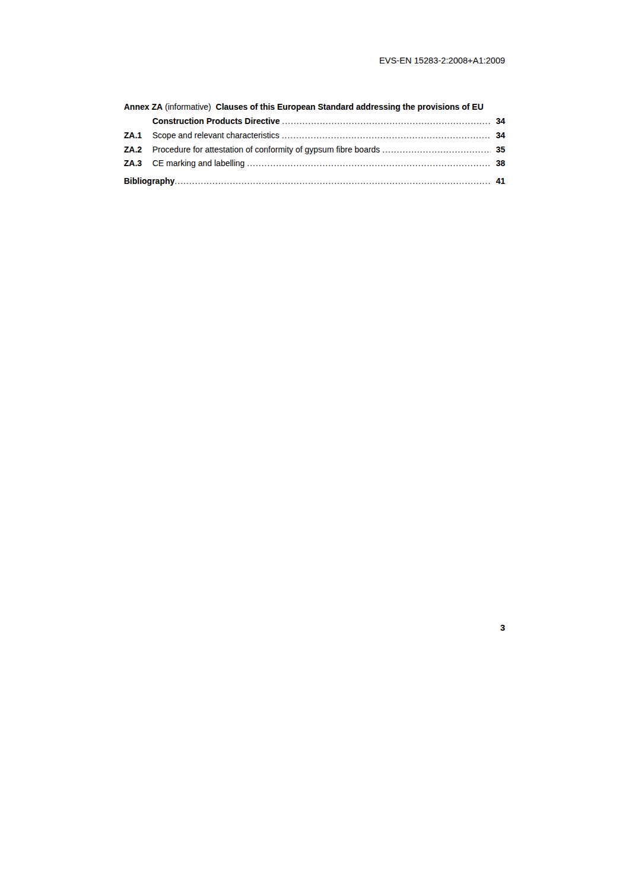EVS-EN 15283-2:2008+A1:2009
Annex ZA (informative) Clauses of this European Standard addressing the provisions of EU
Construction Products Directive .....................................................................................................
34
ZA.1
Scope and relevant characteristics ..................................................................................................
34
ZA.2
Procedure for attestation of conformity of gypsum fibre boards ..................................................
35
ZA.3
CE marking and labelling ..................................................................................................................
38
Bibliography.................................................................................................................................................
41
3